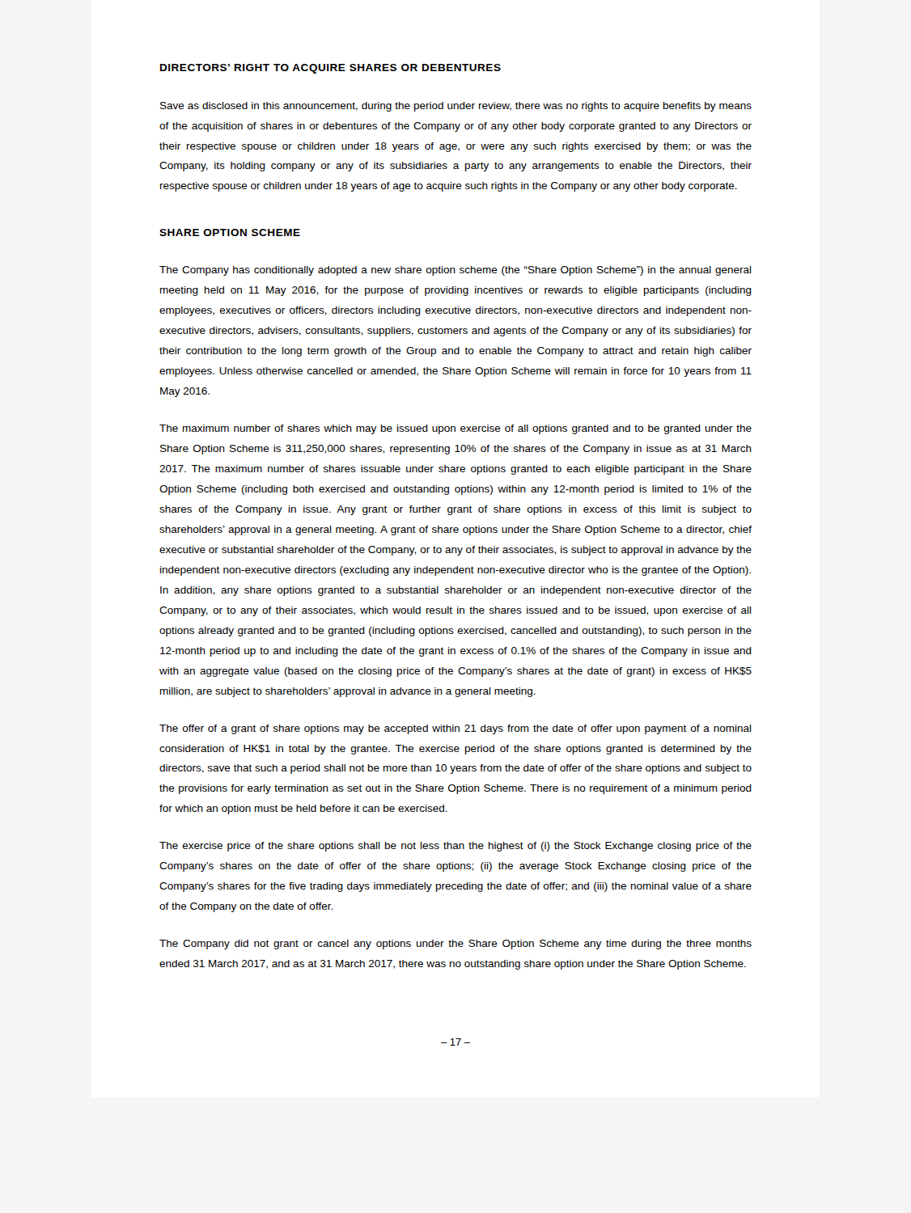Directors’ Right to Acquire Shares or Debentures
Save as disclosed in this announcement, during the period under review, there was no rights to acquire benefits by means of the acquisition of shares in or debentures of the Company or of any other body corporate granted to any Directors or their respective spouse or children under 18 years of age, or were any such rights exercised by them; or was the Company, its holding company or any of its subsidiaries a party to any arrangements to enable the Directors, their respective spouse or children under 18 years of age to acquire such rights in the Company or any other body corporate.
Share Option Scheme
The Company has conditionally adopted a new share option scheme (the “Share Option Scheme”) in the annual general meeting held on 11 May 2016, for the purpose of providing incentives or rewards to eligible participants (including employees, executives or officers, directors including executive directors, non-executive directors and independent non-executive directors, advisers, consultants, suppliers, customers and agents of the Company or any of its subsidiaries) for their contribution to the long term growth of the Group and to enable the Company to attract and retain high caliber employees. Unless otherwise cancelled or amended, the Share Option Scheme will remain in force for 10 years from 11 May 2016.
The maximum number of shares which may be issued upon exercise of all options granted and to be granted under the Share Option Scheme is 311,250,000 shares, representing 10% of the shares of the Company in issue as at 31 March 2017. The maximum number of shares issuable under share options granted to each eligible participant in the Share Option Scheme (including both exercised and outstanding options) within any 12-month period is limited to 1% of the shares of the Company in issue. Any grant or further grant of share options in excess of this limit is subject to shareholders’ approval in a general meeting. A grant of share options under the Share Option Scheme to a director, chief executive or substantial shareholder of the Company, or to any of their associates, is subject to approval in advance by the independent non-executive directors (excluding any independent non-executive director who is the grantee of the Option). In addition, any share options granted to a substantial shareholder or an independent non-executive director of the Company, or to any of their associates, which would result in the shares issued and to be issued, upon exercise of all options already granted and to be granted (including options exercised, cancelled and outstanding), to such person in the 12-month period up to and including the date of the grant in excess of 0.1% of the shares of the Company in issue and with an aggregate value (based on the closing price of the Company’s shares at the date of grant) in excess of HK$5 million, are subject to shareholders’ approval in advance in a general meeting.
The offer of a grant of share options may be accepted within 21 days from the date of offer upon payment of a nominal consideration of HK$1 in total by the grantee. The exercise period of the share options granted is determined by the directors, save that such a period shall not be more than 10 years from the date of offer of the share options and subject to the provisions for early termination as set out in the Share Option Scheme. There is no requirement of a minimum period for which an option must be held before it can be exercised.
The exercise price of the share options shall be not less than the highest of (i) the Stock Exchange closing price of the Company’s shares on the date of offer of the share options; (ii) the average Stock Exchange closing price of the Company’s shares for the five trading days immediately preceding the date of offer; and (iii) the nominal value of a share of the Company on the date of offer.
The Company did not grant or cancel any options under the Share Option Scheme any time during the three months ended 31 March 2017, and as at 31 March 2017, there was no outstanding share option under the Share Option Scheme.
– 17 –